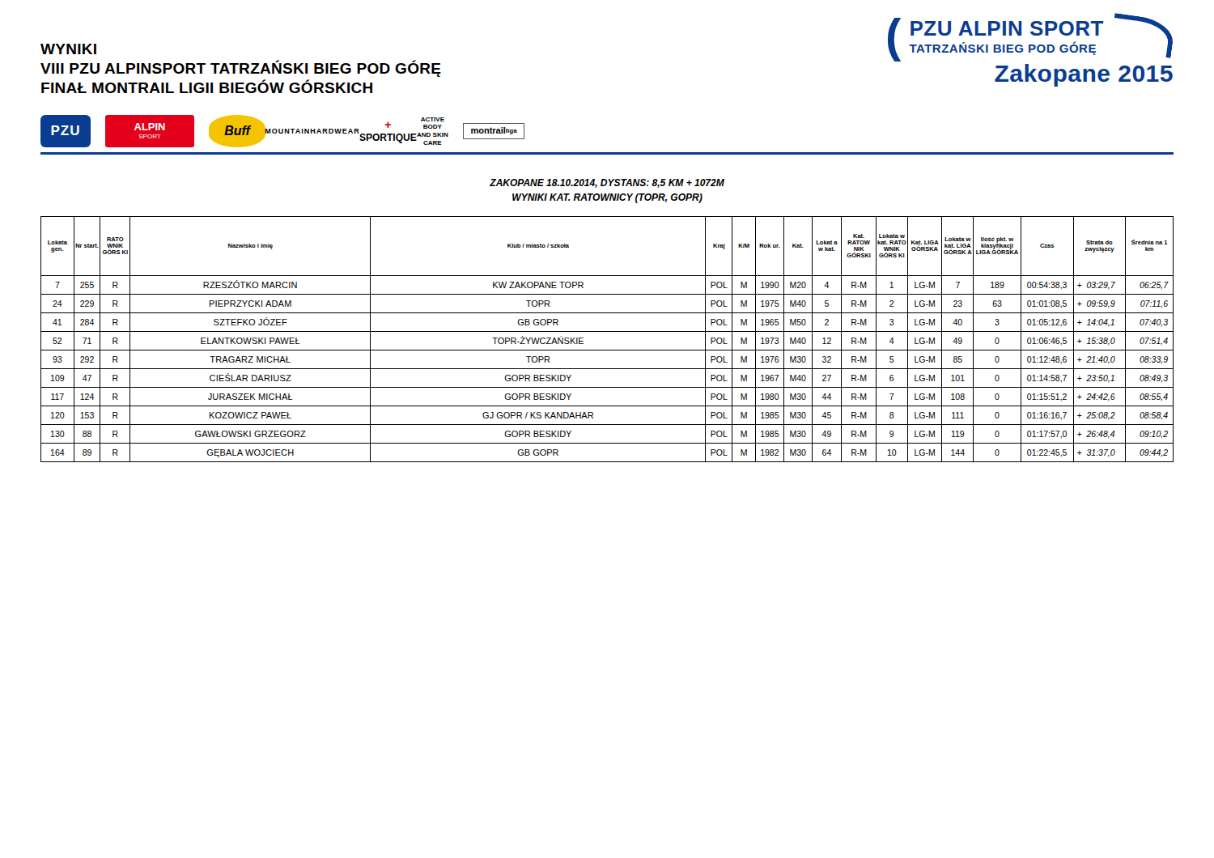WYNIKI
VIII PZU ALPINSPORT TATRZAŃSKI BIEG POD GÓRĘ
FINAŁ MONTRAIL LIGII BIEGÓW GÓRSKICH
PZU
ALPINSPORT
Buff
MOUNTAIN
HARD
WEAR
+ SPORTIQUE
ACTIVE BODY AND SKIN CARE
montrail
liga
(
PZU ALPIN SPORT
TATRZAŃSKI BIEG POD GÓRĘ
Zakopane 2015
ZAKOPANE 18.10.2014, DYSTANS: 8,5 KM + 1072M
WYNIKI KAT. RATOWNICY (TOPR, GOPR)
| Lokata gen. | Nr start. | RATO WNIK GÓRS KI | Nazwisko i imię | Klub / miasto / szkoła | Kraj | K/M | Rok ur. | Kat. | Lokat a w kat. | Kat. RATOW NIK GÓRSKI | Lokata w kat. RATO WNIK GÓRS KI | Kat. LIGA GÓRSKA | Lokata w kat. LIGA GÓRSK A | Ilość pkt. w klasyfikacji LIGA GÓRSKA | Czas | Strata do zwycięzcy | Średnia na 1 km |
| --- | --- | --- | --- | --- | --- | --- | --- | --- | --- | --- | --- | --- | --- | --- | --- | --- | --- |
| 7 | 255 | R | RZESZÓTKO MARCIN | KW ZAKOPANE TOPR | POL | M | 1990 | M20 | 4 | R-M | 1 | LG-M | 7 | 189 | 00:54:38,3 | + 03:29,7 | 06:25,7 |
| 24 | 229 | R | PIEPRZYCKI ADAM | TOPR | POL | M | 1975 | M40 | 5 | R-M | 2 | LG-M | 23 | 63 | 01:01:08,5 | + 09:59,9 | 07:11,6 |
| 41 | 284 | R | SZTEFKO JÓZEF | GB GOPR | POL | M | 1965 | M50 | 2 | R-M | 3 | LG-M | 40 | 3 | 01:05:12,6 | + 14:04,1 | 07:40,3 |
| 52 | 71 | R | ELANTKOWSKI PAWEŁ | TOPR-ŻYWCZAŃSKIE | POL | M | 1973 | M40 | 12 | R-M | 4 | LG-M | 49 | 0 | 01:06:46,5 | + 15:38,0 | 07:51,4 |
| 93 | 292 | R | TRAGARZ MICHAŁ | TOPR | POL | M | 1976 | M30 | 32 | R-M | 5 | LG-M | 85 | 0 | 01:12:48,6 | + 21:40,0 | 08:33,9 |
| 109 | 47 | R | CIEŚLAR DARIUSZ | GOPR BESKIDY | POL | M | 1967 | M40 | 27 | R-M | 6 | LG-M | 101 | 0 | 01:14:58,7 | + 23:50,1 | 08:49,3 |
| 117 | 124 | R | JURASZEK MICHAŁ | GOPR BESKIDY | POL | M | 1980 | M30 | 44 | R-M | 7 | LG-M | 108 | 0 | 01:15:51,2 | + 24:42,6 | 08:55,4 |
| 120 | 153 | R | KOZOWICZ PAWEŁ | GJ GOPR / KS KANDAHAR | POL | M | 1985 | M30 | 45 | R-M | 8 | LG-M | 111 | 0 | 01:16:16,7 | + 25:08,2 | 08:58,4 |
| 130 | 88 | R | GAWŁOWSKI GRZEGORZ | GOPR BESKIDY | POL | M | 1985 | M30 | 49 | R-M | 9 | LG-M | 119 | 0 | 01:17:57,0 | + 26:48,4 | 09:10,2 |
| 164 | 89 | R | GĘBALA WOJCIECH | GB GOPR | POL | M | 1982 | M30 | 64 | R-M | 10 | LG-M | 144 | 0 | 01:22:45,5 | + 31:37,0 | 09:44,2 |